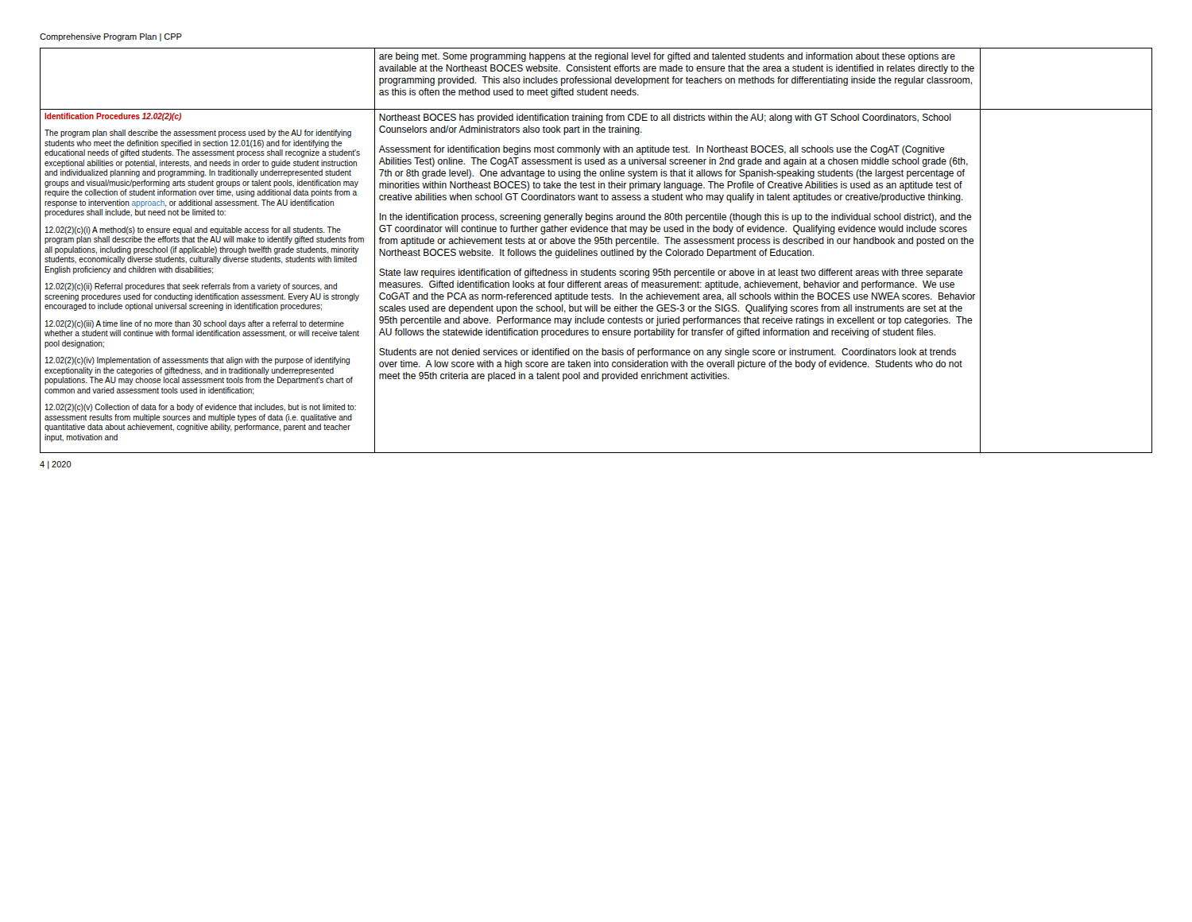Comprehensive Program Plan | CPP
| | are being met. Some programming happens at the regional level for gifted and talented students and information about these options are available at the Northeast BOCES website. Consistent efforts are made to ensure that the area a student is identified in relates directly to the programming provided. This also includes professional development for teachers on methods for differentiating inside the regular classroom, as this is often the method used to meet gifted student needs. | |
| Identification Procedures 12.02(2)(c) The program plan shall describe the assessment process used by the AU for identifying students who meet the definition specified in section 12.01(16) and for identifying the educational needs of gifted students. The assessment process shall recognize a student's exceptional abilities or potential, interests, and needs in order to guide student instruction and individualized planning and programming. In traditionally underrepresented student groups and visual/music/performing arts student groups or talent pools, identification may require the collection of student information over time, using additional data points from a response to intervention approach , or additional assessment. The AU identification procedures shall include, but need not be limited to: 12.02(2)(c)(i) A method(s) to ensure equal and equitable access for all students. The program plan shall describe the efforts that the AU will make to identify gifted students from all populations, including preschool (if applicable) through twelfth grade students, minority students, economically diverse students, culturally diverse students, students with limited English proficiency and children with disabilities; 12.02(2)(c)(ii) Referral procedures that seek referrals from a variety of sources, and screening procedures used for conducting identification assessment. Every AU is strongly encouraged to include optional universal screening in identification procedures; 12.02(2)(c)(iii) A time line of no more than 30 school days after a referral to determine whether a student will continue with formal identification assessment, or will receive talent pool designation; 12.02(2)(c)(iv) Implementation of assessments that align with the purpose of identifying exceptionality in the categories of giftedness, and in traditionally underrepresented populations. The AU may choose local assessment tools from the Department's chart of common and varied assessment tools used in identification; 12.02(2)(c)(v) Collection of data for a body of evidence that includes, but is not limited to: assessment results from multiple sources and multiple types of data (i.e. qualitative and quantitative data about achievement, cognitive ability, performance, parent and teacher input, motivation and | Northeast BOCES has provided identification training from CDE to all districts within the AU; along with GT School Coordinators, School Counselors and/or Administrators also took part in the training. Assessment for identification begins most commonly with an aptitude test. In Northeast BOCES, all schools use the CogAT (Cognitive Abilities Test) online. The CogAT assessment is used as a universal screener in 2nd grade and again at a chosen middle school grade (6th, 7th or 8th grade level). One advantage to using the online system is that it allows for Spanish-speaking students (the largest percentage of minorities within Northeast BOCES) to take the test in their primary language. The Profile of Creative Abilities is used as an aptitude test of creative abilities when school GT Coordinators want to assess a student who may qualify in talent aptitudes or creative/productive thinking. In the identification process, screening generally begins around the 80th percentile (though this is up to the individual school district), and the GT coordinator will continue to further gather evidence that may be used in the body of evidence. Qualifying evidence would include scores from aptitude or achievement tests at or above the 95th percentile. The assessment process is described in our handbook and posted on the Northeast BOCES website. It follows the guidelines outlined by the Colorado Department of Education. State law requires identification of giftedness in students scoring 95th percentile or above in at least two different areas with three separate measures. Gifted identification looks at four different areas of measurement: aptitude, achievement, behavior and performance. We use CoGAT and the PCA as norm-referenced aptitude tests. In the achievement area, all schools within the BOCES use NWEA scores. Behavior scales used are dependent upon the school, but will be either the GES-3 or the SIGS. Qualifying scores from all instruments are set at the 95th percentile and above. Performance may include contests or juried performances that receive ratings in excellent or top categories. The AU follows the statewide identification procedures to ensure portability for transfer of gifted information and receiving of student files. Students are not denied services or identified on the basis of performance on any single score or instrument. Coordinators look at trends over time. A low score with a high score are taken into consideration with the overall picture of the body of evidence. Students who do not meet the 95th criteria are placed in a talent pool and provided enrichment activities. | |
4 | 2020